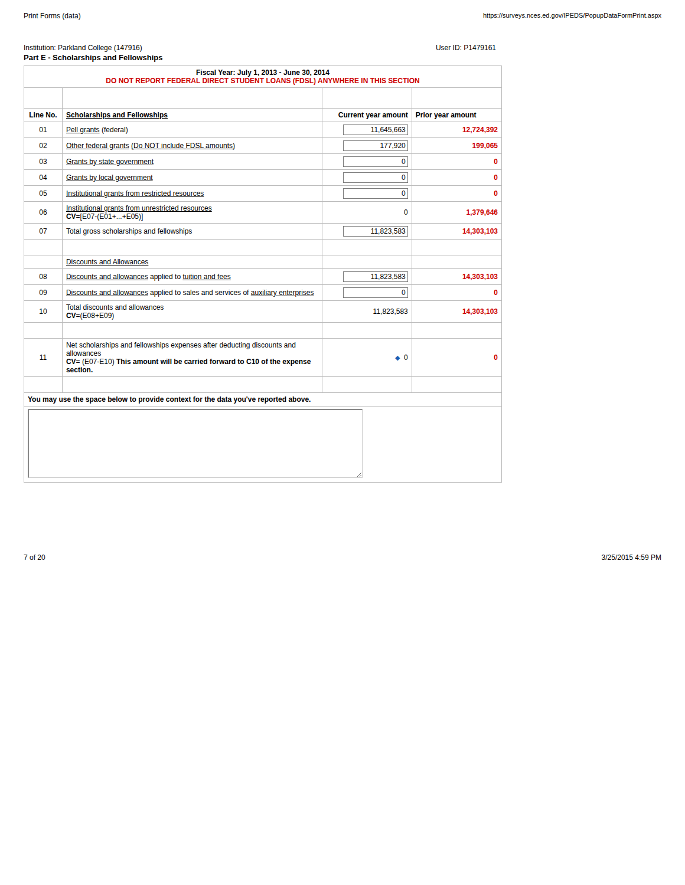Print Forms (data)
https://surveys.nces.ed.gov/IPEDS/PopupDataFormPrint.aspx
Institution: Parkland College (147916)
User ID: P1479161
Part E - Scholarships and Fellowships
| Fiscal Year: July 1, 2013 - June 30, 2014 DO NOT REPORT FEDERAL DIRECT STUDENT LOANS (FDSL) ANYWHERE IN THIS SECTION |
| Line No. | Scholarships and Fellowships | Current year amount | Prior year amount |
| 01 | Pell grants (federal) | 11,645,663 | 12,724,392 |
| 02 | Other federal grants (Do NOT include FDSL amounts) | 177,920 | 199,065 |
| 03 | Grants by state government | 0 | 0 |
| 04 | Grants by local government | 0 | 0 |
| 05 | Institutional grants from restricted resources | 0 | 0 |
| 06 | Institutional grants from unrestricted resources CV =[E07-(E01+...+E05)] | 0 | 1,379,646 |
| 07 | Total gross scholarships and fellowships | 11,823,583 | 14,303,103 |
| | Discounts and Allowances | | |
| 08 | Discounts and allowances applied to tuition and fees | 11,823,583 | 14,303,103 |
| 09 | Discounts and allowances applied to sales and services of auxiliary enterprises | 0 | 0 |
| 10 | Total discounts and allowances CV =(E08+E09) | 11,823,583 | 14,303,103 |
| 11 | Net scholarships and fellowships expenses after deducting discounts and allowances CV = (E07-E10) This amount will be carried forward to C10 of the expense section. | ◆ 0 | 0 |
| You may use the space below to provide context for the data you've reported above. |
7 of 20
3/25/2015 4:59 PM